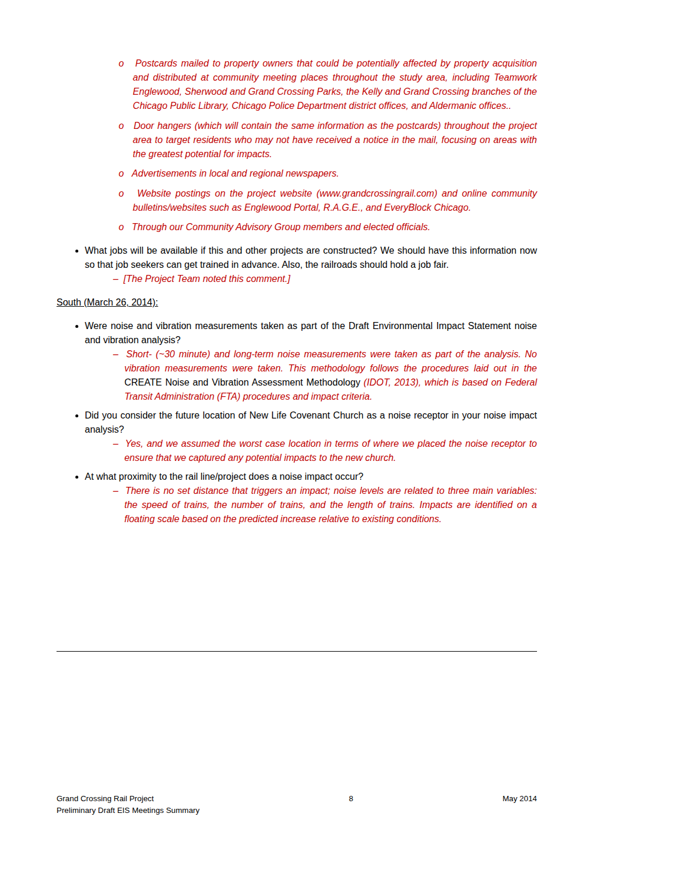Postcards mailed to property owners that could be potentially affected by property acquisition and distributed at community meeting places throughout the study area, including Teamwork Englewood, Sherwood and Grand Crossing Parks, the Kelly and Grand Crossing branches of the Chicago Public Library, Chicago Police Department district offices, and Aldermanic offices..
Door hangers (which will contain the same information as the postcards) throughout the project area to target residents who may not have received a notice in the mail, focusing on areas with the greatest potential for impacts.
Advertisements in local and regional newspapers.
Website postings on the project website (www.grandcrossingrail.com) and online community bulletins/websites such as Englewood Portal, R.A.G.E., and EveryBlock Chicago.
Through our Community Advisory Group members and elected officials.
What jobs will be available if this and other projects are constructed? We should have this information now so that job seekers can get trained in advance. Also, the railroads should hold a job fair.
[The Project Team noted this comment.]
South (March 26, 2014):
Were noise and vibration measurements taken as part of the Draft Environmental Impact Statement noise and vibration analysis?
Short- (~30 minute) and long-term noise measurements were taken as part of the analysis. No vibration measurements were taken. This methodology follows the procedures laid out in the CREATE Noise and Vibration Assessment Methodology (IDOT, 2013), which is based on Federal Transit Administration (FTA) procedures and impact criteria.
Did you consider the future location of New Life Covenant Church as a noise receptor in your noise impact analysis?
Yes, and we assumed the worst case location in terms of where we placed the noise receptor to ensure that we captured any potential impacts to the new church.
At what proximity to the rail line/project does a noise impact occur?
There is no set distance that triggers an impact; noise levels are related to three main variables: the speed of trains, the number of trains, and the length of trains. Impacts are identified on a floating scale based on the predicted increase relative to existing conditions.
Grand Crossing Rail Project
Preliminary Draft EIS Meetings Summary
8
May 2014